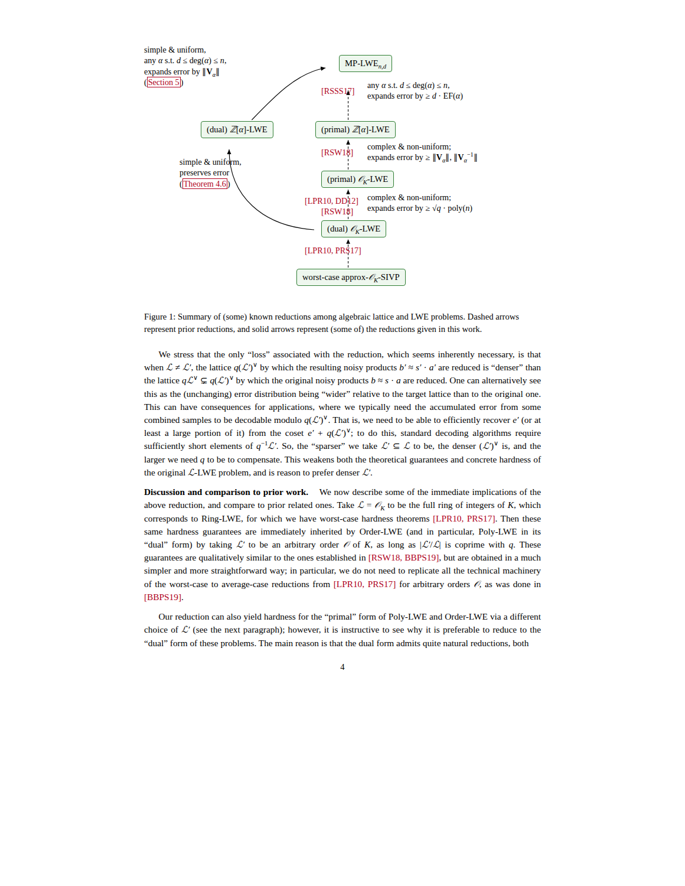MP-LWEn,d
(dual) ℤ[α]-LWE
(primal) ℤ[α]-LWE
(primal) 𝒪K-LWE
(dual) 𝒪K-LWE
worst-case approx-𝒪K-SIVP
simple & uniform,
any α s.t. d ≤ deg(α) ≤ n,
expands error by ∥Vα∥
(Section 5)
[RSSS17]
any α s.t. d ≤ deg(α) ≤ n,
expands error by ≥ d · EF(α)
[RSW18]
complex & non-uniform;
expands error by ≥ ∥Vα∥, ∥Vα−1∥
simple & uniform,
preserves error
(Theorem 4.6)
[LPR10, DD12]
[RSW18]
complex & non-uniform;
expands error by ≥ √q · poly(n)
[LPR10, PRS17]
Figure 1: Summary of (some) known reductions among algebraic lattice and LWE problems. Dashed arrows represent prior reductions, and solid arrows represent (some of) the reductions given in this work.
We stress that the only “loss” associated with the reduction, which seems inherently necessary, is that when ℒ ≠ ℒ′, the lattice q(ℒ′)∨ by which the resulting noisy products b′ ≈ s′ · a′ are reduced is “denser” than the lattice qℒ∨ ⊊ q(ℒ′)∨ by which the original noisy products b ≈ s · a are reduced. One can alternatively see this as the (unchanging) error distribution being “wider” relative to the target lattice than to the original one. This can have consequences for applications, where we typically need the accumulated error from some combined samples to be decodable modulo q(ℒ′)∨. That is, we need to be able to efficiently recover e′ (or at least a large portion of it) from the coset e′ + q(ℒ′)∨; to do this, standard decoding algorithms require sufficiently short elements of q−1ℒ′. So, the “sparser” we take ℒ′ ⊆ ℒ to be, the denser (ℒ′)∨ is, and the larger we need q to be to compensate. This weakens both the theoretical guarantees and concrete hardness of the original ℒ-LWE problem, and is reason to prefer denser ℒ′.
Discussion and comparison to prior work. We now describe some of the immediate implications of the above reduction, and compare to prior related ones. Take ℒ = 𝒪K to be the full ring of integers of K, which corresponds to Ring-LWE, for which we have worst-case hardness theorems [LPR10, PRS17]. Then these same hardness guarantees are immediately inherited by Order-LWE (and in particular, Poly-LWE in its “dual” form) by taking ℒ′ to be an arbitrary order 𝒪 of K, as long as |ℒ′/ℒ| is coprime with q. These guarantees are qualitatively similar to the ones established in [RSW18, BBPS19], but are obtained in a much simpler and more straightforward way; in particular, we do not need to replicate all the technical machinery of the worst-case to average-case reductions from [LPR10, PRS17] for arbitrary orders 𝒪, as was done in [BBPS19].
Our reduction can also yield hardness for the “primal” form of Poly-LWE and Order-LWE via a different choice of ℒ′ (see the next paragraph); however, it is instructive to see why it is preferable to reduce to the “dual” form of these problems. The main reason is that the dual form admits quite natural reductions, both
4